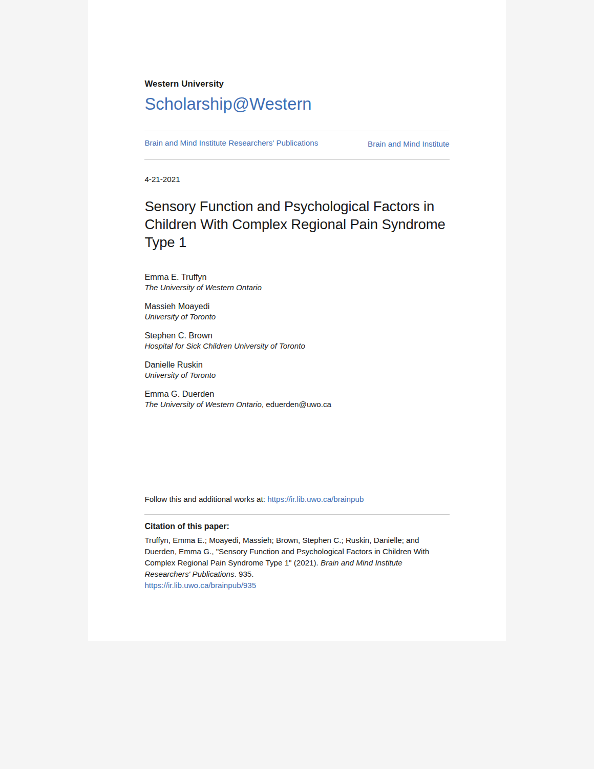Western University
Scholarship@Western
Brain and Mind Institute Researchers' Publications
Brain and Mind Institute
4-21-2021
Sensory Function and Psychological Factors in Children With Complex Regional Pain Syndrome Type 1
Emma E. Truffyn
The University of Western Ontario
Massieh Moayedi
University of Toronto
Stephen C. Brown
Hospital for Sick Children University of Toronto
Danielle Ruskin
University of Toronto
Emma G. Duerden
The University of Western Ontario, eduerden@uwo.ca
Follow this and additional works at: https://ir.lib.uwo.ca/brainpub
Citation of this paper:
Truffyn, Emma E.; Moayedi, Massieh; Brown, Stephen C.; Ruskin, Danielle; and Duerden, Emma G., "Sensory Function and Psychological Factors in Children With Complex Regional Pain Syndrome Type 1" (2021). Brain and Mind Institute Researchers' Publications. 935.
https://ir.lib.uwo.ca/brainpub/935